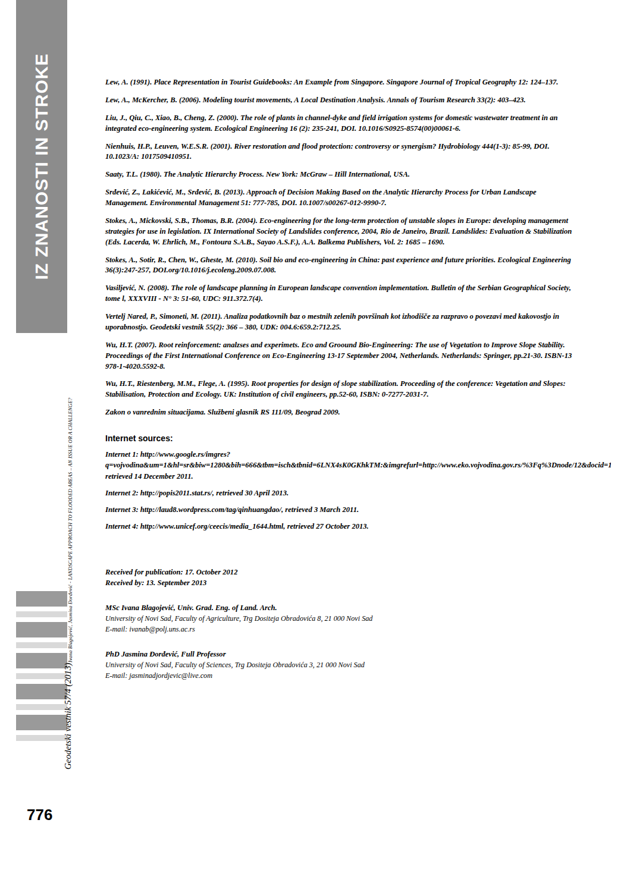IZ ZNANOSTI IN STROKE
Ivana Blagojević, Jasmina Đorđević - LANDSCAPE APPROACH TO FLOODED AREAS – AN ISSUE OR A CHALLENGE?
Geodetski vestnik 57/4 (2013)
776
Lew, A. (1991). Place Representation in Tourist Guidebooks: An Example from Singapore. Singapore Journal of Tropical Geography 12: 124–137.
Lew, A., McKercher, B. (2006). Modeling tourist movements, A Local Destination Analysis. Annals of Tourism Research 33(2): 403–423.
Liu, J., Qiu, C., Xiao, B., Cheng, Z. (2000). The role of plants in channel-dyke and field irrigation systems for domestic wastewater treatment in an integrated eco-engineering system. Ecological Engineering 16 (2): 235-241, DOI. 10.1016/S0925-8574(00)00061-6.
Nienhuis, H.P., Leuven, W.E.S.R. (2001). River restoration and flood protection: controversy or synergism? Hydrobiology 444(1-3): 85-99, DOI. 10.1023/A: 1017509410951.
Saaty, T.L. (1980). The Analytic Hierarchy Process. New York: McGraw – Hill International, USA.
Srđević, Z., Lakićević, M., Srđević, B. (2013). Approach of Decision Making Based on the Analytic Hierarchy Process for Urban Landscape Management. Environmental Management 51: 777-785, DOI. 10.1007/s00267-012-9990-7.
Stokes, A., Mickovski, S.B., Thomas, B.R. (2004). Eco-engineering for the long-term protection of unstable slopes in Europe: developing management strategies for use in legislation. IX International Society of Landslides conference, 2004, Rio de Janeiro, Brazil. Landslides: Evaluation & Stabilization (Eds. Lacerda, W. Ehrlich, M., Fontoura S.A.B., Sayao A.S.F.), A.A. Balkema Publishers, Vol. 2: 1685 – 1690.
Stokes, A., Sotir, R., Chen, W., Gheste, M. (2010). Soil bio and eco-engineering in China: past experience and future priorities. Ecological Engineering 36(3):247-257, DOI.org/10.1016/j.ecoleng.2009.07.008.
Vasiljević, N. (2008). The role of landscape planning in European landscape convention implementation. Bulletin of the Serbian Geographical Society, tome l, XXXVIII - N° 3: 51-60, UDC: 911.372.7(4).
Vertelj Nared, P., Simoneti, M. (2011). Analiza podatkovnih baz o mestnih zelenih površinah kot izhodišče za razpravo o povezavi med kakovostjo in uporabnostjo. Geodetski vestnik 55(2): 366 – 380, UDK: 004.6:659.2:712.25.
Wu, H.T. (2007). Root reinforcement: analzses and experimets. Eco and Groound Bio-Engineering: The use of Vegetation to Improve Slope Stability. Proceedings of the First International Conference on Eco-Engineering 13-17 September 2004, Netherlands. Netherlands: Springer, pp.21-30. ISBN-13 978-1-4020.5592-8.
Wu, H.T., Riestenberg, M.M., Flege, A. (1995). Root properties for design of slope stabilization. Proceeding of the conference: Vegetation and Slopes: Stabilisation, Protection and Ecology. UK: Institution of civil engineers, pp.52-60, ISBN: 0-7277-2031-7.
Zakon o vanrednim situacijama. Službeni glasnik RS 111/09, Beograd 2009.
Internet sources:
Internet 1: http://www.google.rs/imgres?q=vojvodina&um=1&hl=sr&biw=1280&bih=666&tbm=isch&tbnid=6LNX4sK0GKhkTM:&imgrefurl=http://www.eko.vojvodina.gov.rs/%3Fq%3Dnode/12&docid=1Ak40X33eybrCM&imgurl=, retrieved 14 December 2011.
Internet 2: http://popis2011.stat.rs/, retrieved 30 April 2013.
Internet 3: http://laud8.wordpress.com/tag/qinhuangdao/, retrieved 3 March 2011.
Internet 4: http://www.unicef.org/ceecis/media_1644.html, retrieved 27 October 2013.
Received for publication: 17. October 2012
Received by: 13. September 2013
MSc Ivana Blagojević, Univ. Grad. Eng. of Land. Arch.
University of Novi Sad, Faculty of Agriculture, Trg Dositeja Obradovića 8, 21 000 Novi Sad
E-mail: ivanab@polj.uns.ac.rs
PhD Jasmina Đorđević, Full Professor
University of Novi Sad, Faculty of Sciences, Trg Dositeja Obradovića 3, 21 000 Novi Sad
E-mail: jasminadjordjevic@live.com